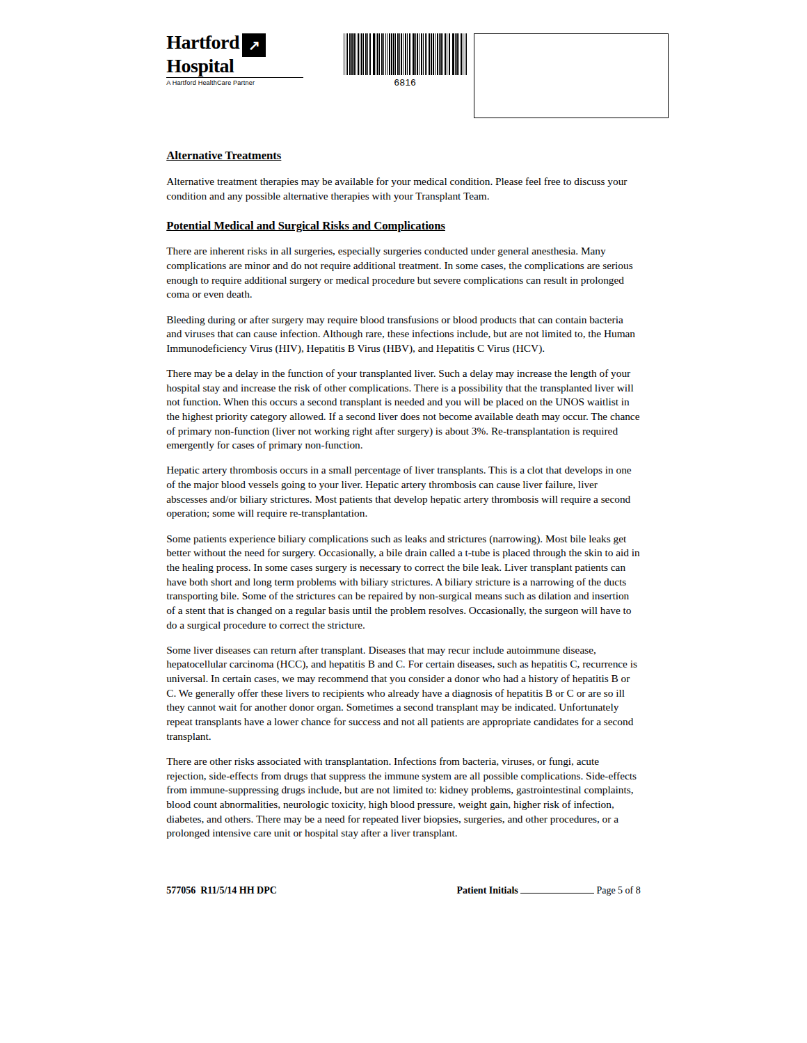Hartford↗ Hospital
A Hartford HealthCare Partner
6816
Alternative Treatments
Alternative treatment therapies may be available for your medical condition. Please feel free to discuss your condition and any possible alternative therapies with your Transplant Team.
Potential Medical and Surgical Risks and Complications
There are inherent risks in all surgeries, especially surgeries conducted under general anesthesia. Many complications are minor and do not require additional treatment. In some cases, the complications are serious enough to require additional surgery or medical procedure but severe complications can result in prolonged coma or even death.
Bleeding during or after surgery may require blood transfusions or blood products that can contain bacteria and viruses that can cause infection. Although rare, these infections include, but are not limited to, the Human Immunodeficiency Virus (HIV), Hepatitis B Virus (HBV), and Hepatitis C Virus (HCV).
There may be a delay in the function of your transplanted liver. Such a delay may increase the length of your hospital stay and increase the risk of other complications. There is a possibility that the transplanted liver will not function. When this occurs a second transplant is needed and you will be placed on the UNOS waitlist in the highest priority category allowed. If a second liver does not become available death may occur. The chance of primary non-function (liver not working right after surgery) is about 3%. Re-transplantation is required emergently for cases of primary non-function.
Hepatic artery thrombosis occurs in a small percentage of liver transplants. This is a clot that develops in one of the major blood vessels going to your liver. Hepatic artery thrombosis can cause liver failure, liver abscesses and/or biliary strictures. Most patients that develop hepatic artery thrombosis will require a second operation; some will require re-transplantation.
Some patients experience biliary complications such as leaks and strictures (narrowing). Most bile leaks get better without the need for surgery. Occasionally, a bile drain called a t-tube is placed through the skin to aid in the healing process. In some cases surgery is necessary to correct the bile leak. Liver transplant patients can have both short and long term problems with biliary strictures. A biliary stricture is a narrowing of the ducts transporting bile. Some of the strictures can be repaired by non-surgical means such as dilation and insertion of a stent that is changed on a regular basis until the problem resolves. Occasionally, the surgeon will have to do a surgical procedure to correct the stricture.
Some liver diseases can return after transplant. Diseases that may recur include autoimmune disease, hepatocellular carcinoma (HCC), and hepatitis B and C. For certain diseases, such as hepatitis C, recurrence is universal. In certain cases, we may recommend that you consider a donor who had a history of hepatitis B or C. We generally offer these livers to recipients who already have a diagnosis of hepatitis B or C or are so ill they cannot wait for another donor organ. Sometimes a second transplant may be indicated. Unfortunately repeat transplants have a lower chance for success and not all patients are appropriate candidates for a second transplant.
There are other risks associated with transplantation. Infections from bacteria, viruses, or fungi, acute rejection, side-effects from drugs that suppress the immune system are all possible complications. Side-effects from immune-suppressing drugs include, but are not limited to: kidney problems, gastrointestinal complaints, blood count abnormalities, neurologic toxicity, high blood pressure, weight gain, higher risk of infection, diabetes, and others. There may be a need for repeated liver biopsies, surgeries, and other procedures, or a prolonged intensive care unit or hospital stay after a liver transplant.
577056 R11/5/14 HH DPC
Patient Initials Page 5 of 8